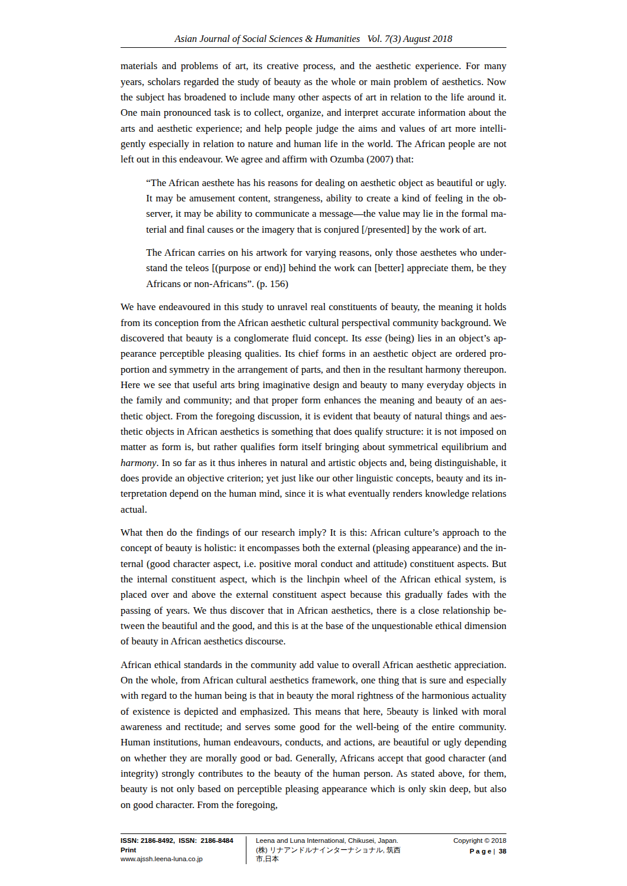Asian Journal of Social Sciences & Humanities Vol. 7(3) August 2018
materials and problems of art, its creative process, and the aesthetic experience. For many years, scholars regarded the study of beauty as the whole or main problem of aesthetics. Now the subject has broadened to include many other aspects of art in relation to the life around it. One main pronounced task is to collect, organize, and interpret accurate information about the arts and aesthetic experience; and help people judge the aims and values of art more intelligently especially in relation to nature and human life in the world. The African people are not left out in this endeavour. We agree and affirm with Ozumba (2007) that:
“The African aesthete has his reasons for dealing on aesthetic object as beautiful or ugly. It may be amusement content, strangeness, ability to create a kind of feeling in the observer, it may be ability to communicate a message—the value may lie in the formal material and final causes or the imagery that is conjured [/presented] by the work of art.
The African carries on his artwork for varying reasons, only those aesthetes who understand the teleos [(purpose or end)] behind the work can [better] appreciate them, be they Africans or non-Africans”. (p. 156)
We have endeavoured in this study to unravel real constituents of beauty, the meaning it holds from its conception from the African aesthetic cultural perspectival community background. We discovered that beauty is a conglomerate fluid concept. Its esse (being) lies in an object’s appearance perceptible pleasing qualities. Its chief forms in an aesthetic object are ordered proportion and symmetry in the arrangement of parts, and then in the resultant harmony thereupon. Here we see that useful arts bring imaginative design and beauty to many everyday objects in the family and community; and that proper form enhances the meaning and beauty of an aesthetic object. From the foregoing discussion, it is evident that beauty of natural things and aesthetic objects in African aesthetics is something that does qualify structure: it is not imposed on matter as form is, but rather qualifies form itself bringing about symmetrical equilibrium and harmony. In so far as it thus inheres in natural and artistic objects and, being distinguishable, it does provide an objective criterion; yet just like our other linguistic concepts, beauty and its interpretation depend on the human mind, since it is what eventually renders knowledge relations actual.
What then do the findings of our research imply? It is this: African culture’s approach to the concept of beauty is holistic: it encompasses both the external (pleasing appearance) and the internal (good character aspect, i.e. positive moral conduct and attitude) constituent aspects. But the internal constituent aspect, which is the linchpin wheel of the African ethical system, is placed over and above the external constituent aspect because this gradually fades with the passing of years. We thus discover that in African aesthetics, there is a close relationship between the beautiful and the good, and this is at the base of the unquestionable ethical dimension of beauty in African aesthetics discourse.
African ethical standards in the community add value to overall African aesthetic appreciation. On the whole, from African cultural aesthetics framework, one thing that is sure and especially with regard to the human being is that in beauty the moral rightness of the harmonious actuality of existence is depicted and emphasized. This means that here, 5beauty is linked with moral awareness and rectitude; and serves some good for the well-being of the entire community. Human institutions, human endeavours, conducts, and actions, are beautiful or ugly depending on whether they are morally good or bad. Generally, Africans accept that good character (and integrity) strongly contributes to the beauty of the human person. As stated above, for them, beauty is not only based on perceptible pleasing appearance which is only skin deep, but also on good character. From the foregoing,
ISSN: 2186-8492, ISSN: 2186-8484 Print
www.ajssh.leena-luna.co.jp
Leena and Luna International, Chikusei, Japan.
(株) リナアンドルナインターナショナル, 筑西市,日本
Copyright © 2018
P a g e | 38